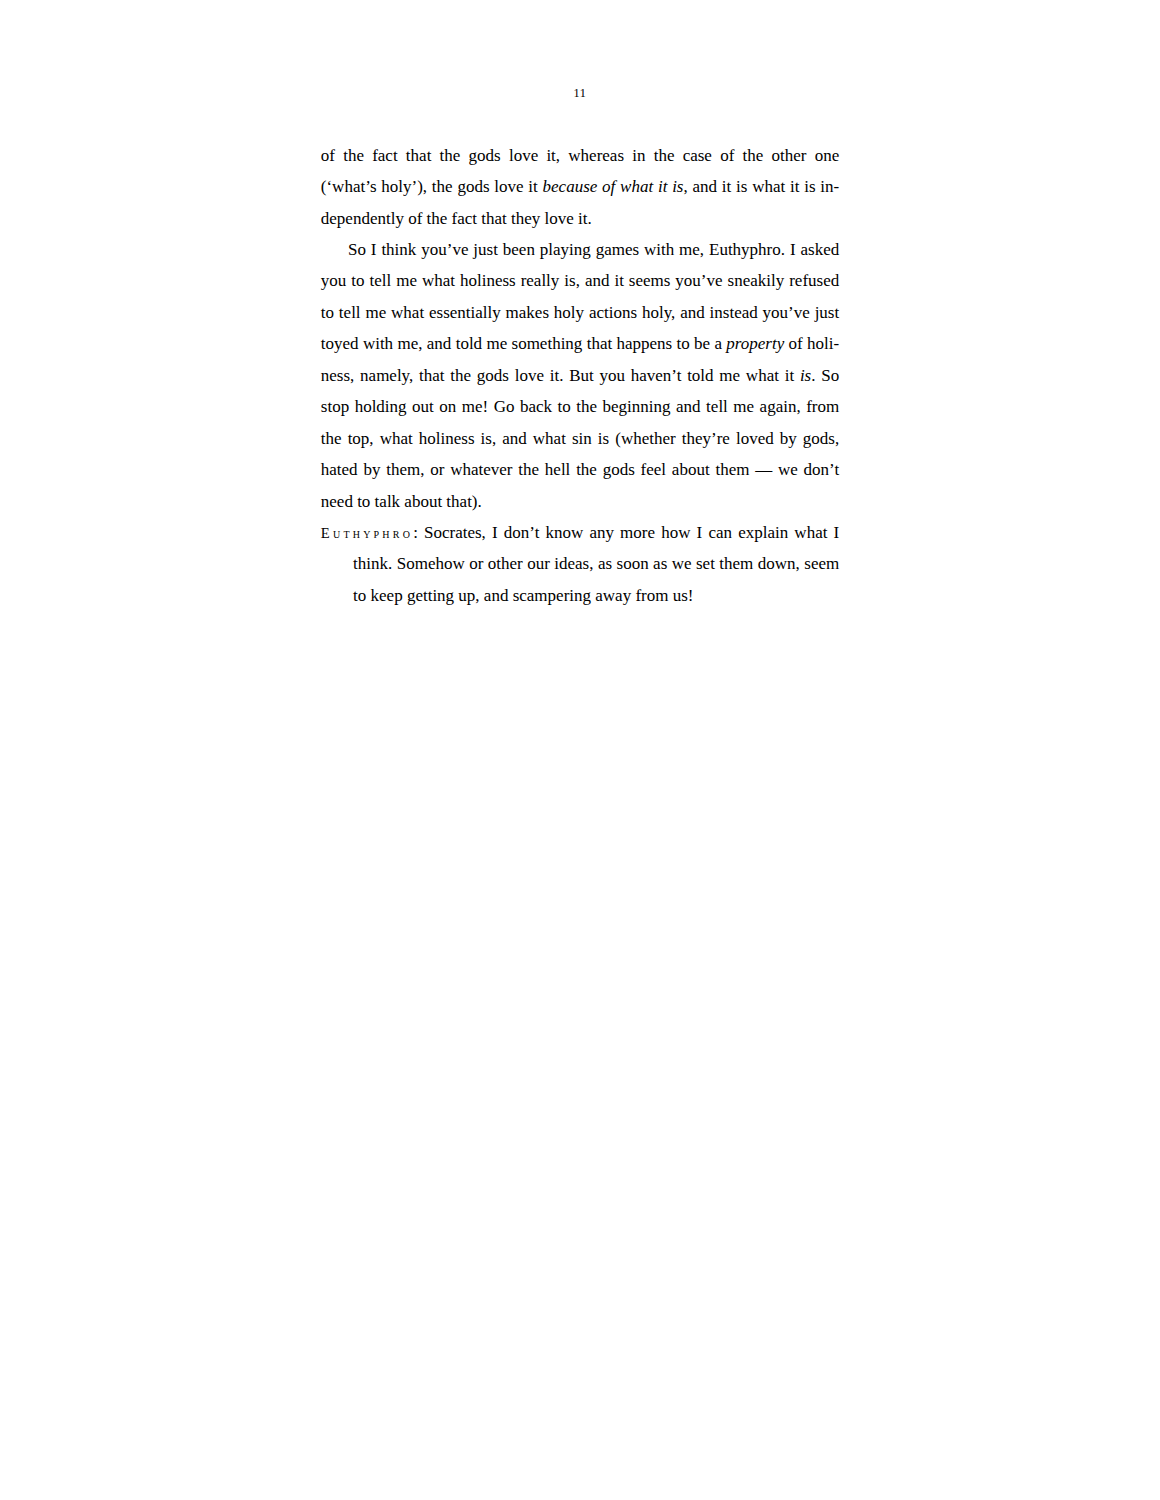11
of the fact that the gods love it, whereas in the case of the other one (‘what’s holy’), the gods love it because of what it is, and it is what it is independently of the fact that they love it.
So I think you’ve just been playing games with me, Euthyphro. I asked you to tell me what holiness really is, and it seems you’ve sneakily refused to tell me what essentially makes holy actions holy, and instead you’ve just toyed with me, and told me something that happens to be a property of holiness, namely, that the gods love it. But you haven’t told me what it is. So stop holding out on me! Go back to the beginning and tell me again, from the top, what holiness is, and what sin is (whether they’re loved by gods, hated by them, or whatever the hell the gods feel about them — we don’t need to talk about that).
Euthyphro: Socrates, I don’t know any more how I can explain what I think. Somehow or other our ideas, as soon as we set them down, seem to keep getting up, and scampering away from us!